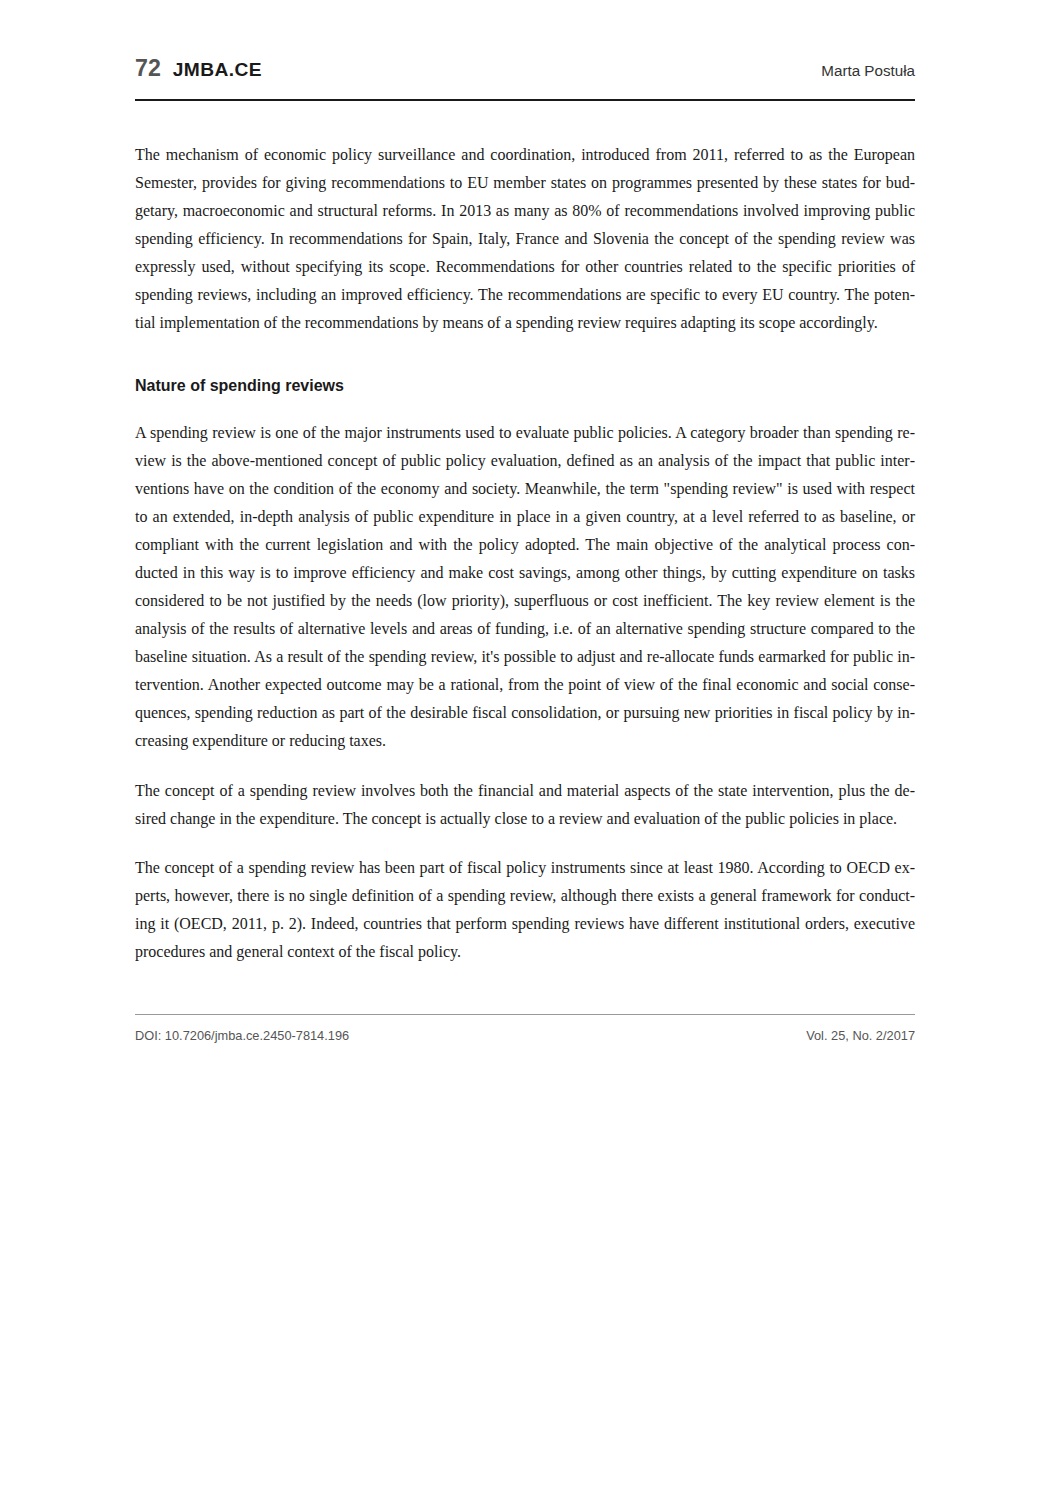72 JMBA.CE
Marta Postuła
The mechanism of economic policy surveillance and coordination, introduced from 2011, referred to as the European Semester, provides for giving recommendations to EU member states on programmes presented by these states for budgetary, macroeconomic and structural reforms. In 2013 as many as 80% of recommendations involved improving public spending efficiency. In recommendations for Spain, Italy, France and Slovenia the concept of the spending review was expressly used, without specifying its scope. Recommendations for other countries related to the specific priorities of spending reviews, including an improved efficiency. The recommendations are specific to every EU country. The potential implementation of the recommendations by means of a spending review requires adapting its scope accordingly.
Nature of spending reviews
A spending review is one of the major instruments used to evaluate public policies. A category broader than spending review is the above-mentioned concept of public policy evaluation, defined as an analysis of the impact that public interventions have on the condition of the economy and society. Meanwhile, the term "spending review" is used with respect to an extended, in-depth analysis of public expenditure in place in a given country, at a level referred to as baseline, or compliant with the current legislation and with the policy adopted. The main objective of the analytical process conducted in this way is to improve efficiency and make cost savings, among other things, by cutting expenditure on tasks considered to be not justified by the needs (low priority), superfluous or cost inefficient. The key review element is the analysis of the results of alternative levels and areas of funding, i.e. of an alternative spending structure compared to the baseline situation. As a result of the spending review, it's possible to adjust and re-allocate funds earmarked for public intervention. Another expected outcome may be a rational, from the point of view of the final economic and social consequences, spending reduction as part of the desirable fiscal consolidation, or pursuing new priorities in fiscal policy by increasing expenditure or reducing taxes.
The concept of a spending review involves both the financial and material aspects of the state intervention, plus the desired change in the expenditure. The concept is actually close to a review and evaluation of the public policies in place.
The concept of a spending review has been part of fiscal policy instruments since at least 1980. According to OECD experts, however, there is no single definition of a spending review, although there exists a general framework for conducting it (OECD, 2011, p. 2). Indeed, countries that perform spending reviews have different institutional orders, executive procedures and general context of the fiscal policy.
DOI: 10.7206/jmba.ce.2450-7814.196 Vol. 25, No. 2/2017